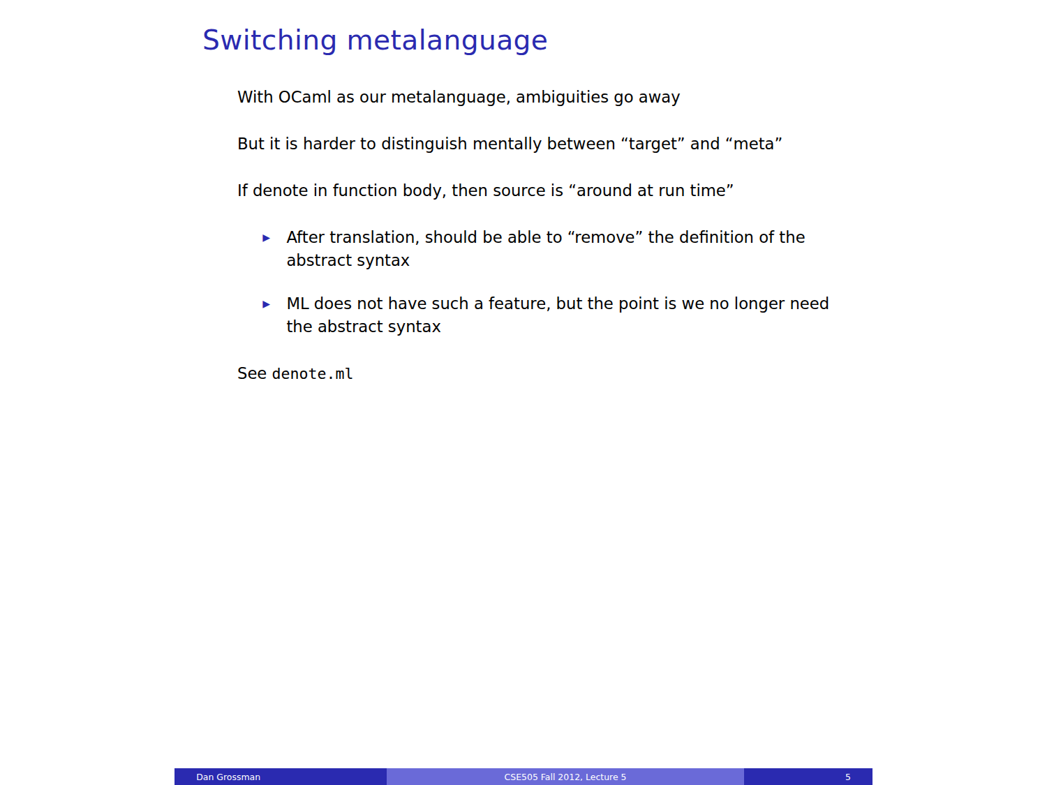Switching metalanguage
With OCaml as our metalanguage, ambiguities go away
But it is harder to distinguish mentally between “target” and “meta”
If denote in function body, then source is “around at run time”
After translation, should be able to “remove” the definition of the abstract syntax
ML does not have such a feature, but the point is we no longer need the abstract syntax
See denote.ml
Dan Grossman
CSE505 Fall 2012, Lecture 5
5